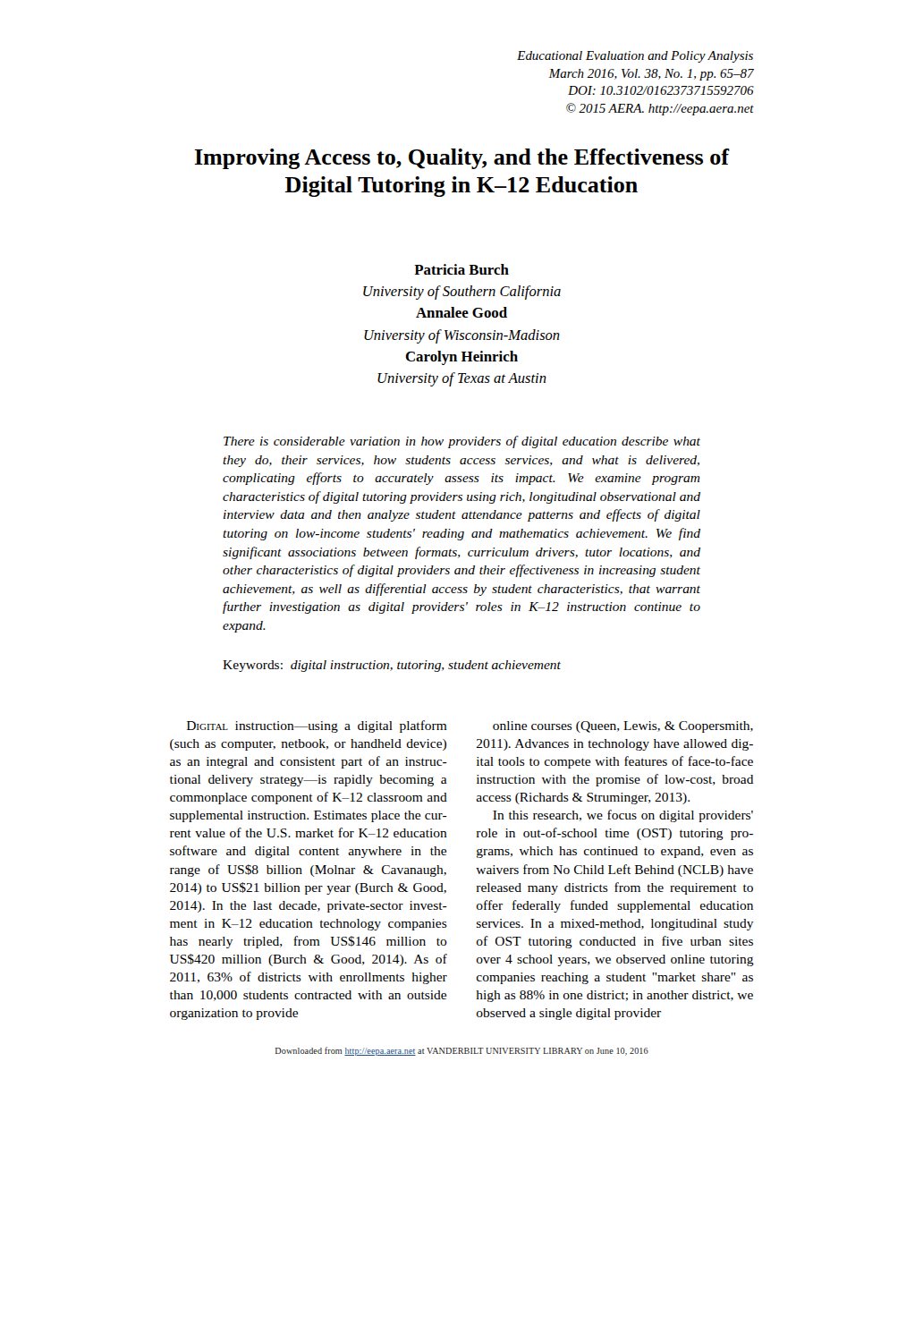Educational Evaluation and Policy Analysis
March 2016, Vol. 38, No. 1, pp. 65–87
DOI: 10.3102/0162373715592706
© 2015 AERA. http://eepa.aera.net
Improving Access to, Quality, and the Effectiveness of
Digital Tutoring in K–12 Education
Patricia Burch
University of Southern California
Annalee Good
University of Wisconsin-Madison
Carolyn Heinrich
University of Texas at Austin
There is considerable variation in how providers of digital education describe what they do, their services, how students access services, and what is delivered, complicating efforts to accurately assess its impact. We examine program characteristics of digital tutoring providers using rich, longitudinal observational and interview data and then analyze student attendance patterns and effects of digital tutoring on low-income students' reading and mathematics achievement. We find significant associations between formats, curriculum drivers, tutor locations, and other characteristics of digital providers and their effectiveness in increasing student achievement, as well as differential access by student characteristics, that warrant further investigation as digital providers' roles in K–12 instruction continue to expand.
Keywords: digital instruction, tutoring, student achievement
Digital instruction—using a digital platform (such as computer, netbook, or handheld device) as an integral and consistent part of an instructional delivery strategy—is rapidly becoming a commonplace component of K–12 classroom and supplemental instruction. Estimates place the current value of the U.S. market for K–12 education software and digital content anywhere in the range of US$8 billion (Molnar & Cavanaugh, 2014) to US$21 billion per year (Burch & Good, 2014). In the last decade, private-sector investment in K–12 education technology companies has nearly tripled, from US$146 million to US$420 million (Burch & Good, 2014). As of 2011, 63% of districts with enrollments higher than 10,000 students contracted with an outside organization to provide
online courses (Queen, Lewis, & Coopersmith, 2011). Advances in technology have allowed digital tools to compete with features of face-to-face instruction with the promise of low-cost, broad access (Richards & Struminger, 2013).
In this research, we focus on digital providers' role in out-of-school time (OST) tutoring programs, which has continued to expand, even as waivers from No Child Left Behind (NCLB) have released many districts from the requirement to offer federally funded supplemental education services. In a mixed-method, longitudinal study of OST tutoring conducted in five urban sites over 4 school years, we observed online tutoring companies reaching a student "market share" as high as 88% in one district; in another district, we observed a single digital provider
Downloaded from http://eepa.aera.net at VANDERBILT UNIVERSITY LIBRARY on June 10, 2016